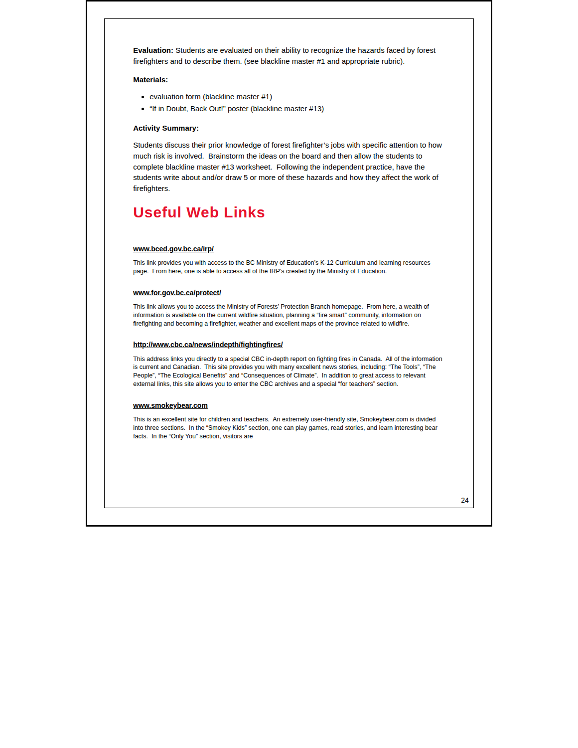Evaluation: Students are evaluated on their ability to recognize the hazards faced by forest firefighters and to describe them. (see blackline master #1 and appropriate rubric).
Materials:
evaluation form (blackline master #1)
“If in Doubt, Back Out!” poster (blackline master #13)
Activity Summary:
Students discuss their prior knowledge of forest firefighter’s jobs with specific attention to how much risk is involved. Brainstorm the ideas on the board and then allow the students to complete blackline master #13 worksheet. Following the independent practice, have the students write about and/or draw 5 or more of these hazards and how they affect the work of firefighters.
Useful Web Links
www.bced.gov.bc.ca/irp/
This link provides you with access to the BC Ministry of Education’s K-12 Curriculum and learning resources page. From here, one is able to access all of the IRP’s created by the Ministry of Education.
www.for.gov.bc.ca/protect/
This link allows you to access the Ministry of Forests’ Protection Branch homepage. From here, a wealth of information is available on the current wildfire situation, planning a “fire smart” community, information on firefighting and becoming a firefighter, weather and excellent maps of the province related to wildfire.
http://www.cbc.ca/news/indepth/fightingfires/
This address links you directly to a special CBC in-depth report on fighting fires in Canada. All of the information is current and Canadian. This site provides you with many excellent news stories, including: “The Tools”, “The People”, “The Ecological Benefits” and “Consequences of Climate”. In addition to great access to relevant external links, this site allows you to enter the CBC archives and a special “for teachers” section.
www.smokeybear.com
This is an excellent site for children and teachers. An extremely user-friendly site, Smokeybear.com is divided into three sections. In the “Smokey Kids” section, one can play games, read stories, and learn interesting bear facts. In the “Only You” section, visitors are
24